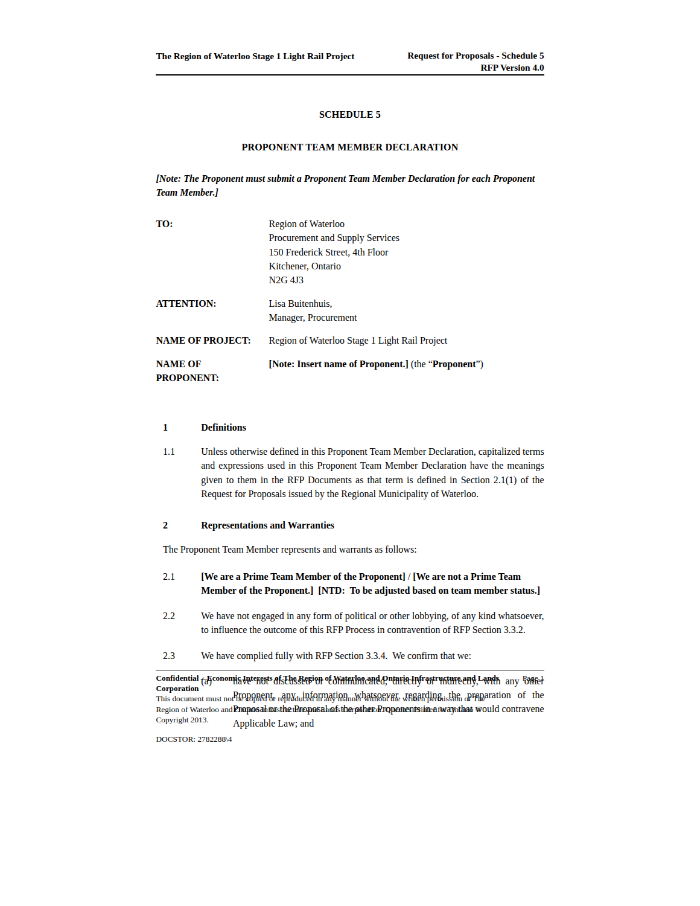The Region of Waterloo Stage 1 Light Rail Project
Request for Proposals - Schedule 5
RFP Version 4.0
SCHEDULE 5
PROPONENT TEAM MEMBER DECLARATION
[Note: The Proponent must submit a Proponent Team Member Declaration for each Proponent Team Member.]
| TO: | Region of Waterloo Procurement and Supply Services 150 Frederick Street, 4th Floor Kitchener, Ontario N2G 4J3 |
| ATTENTION: | Lisa Buitenhuis, Manager, Procurement |
| NAME OF PROJECT: | Region of Waterloo Stage 1 Light Rail Project |
| NAME OF PROPONENT: | [Note: Insert name of Proponent.] (the “ Proponent ”) |
1 Definitions
1.1 Unless otherwise defined in this Proponent Team Member Declaration, capitalized terms and expressions used in this Proponent Team Member Declaration have the meanings given to them in the RFP Documents as that term is defined in Section 2.1(1) of the Request for Proposals issued by the Regional Municipality of Waterloo.
2 Representations and Warranties
The Proponent Team Member represents and warrants as follows:
2.1 [We are a Prime Team Member of the Proponent] / [We are not a Prime Team Member of the Proponent.] [NTD: To be adjusted based on team member status.]
2.2 We have not engaged in any form of political or other lobbying, of any kind whatsoever, to influence the outcome of this RFP Process in contravention of RFP Section 3.3.2.
2.3 We have complied fully with RFP Section 3.3.4. We confirm that we:
(a) have not discussed or communicated, directly or indirectly, with any other Proponent, any information whatsoever regarding the preparation of the Proposal or the Proposal of the other Proponents in a way that would contravene Applicable Law; and
Confidential – Economic Interests of The Region of Waterloo and Ontario Infrastructure and Lands Corporation
This document must not be copied or reproduced in any manner without the written permission of The Region of Waterloo and Ontario Infrastructure and Lands Corporation. Queen’s Printer for Ontario © Copyright 2013.
Page 1
DOCSTOR: 2782288\4